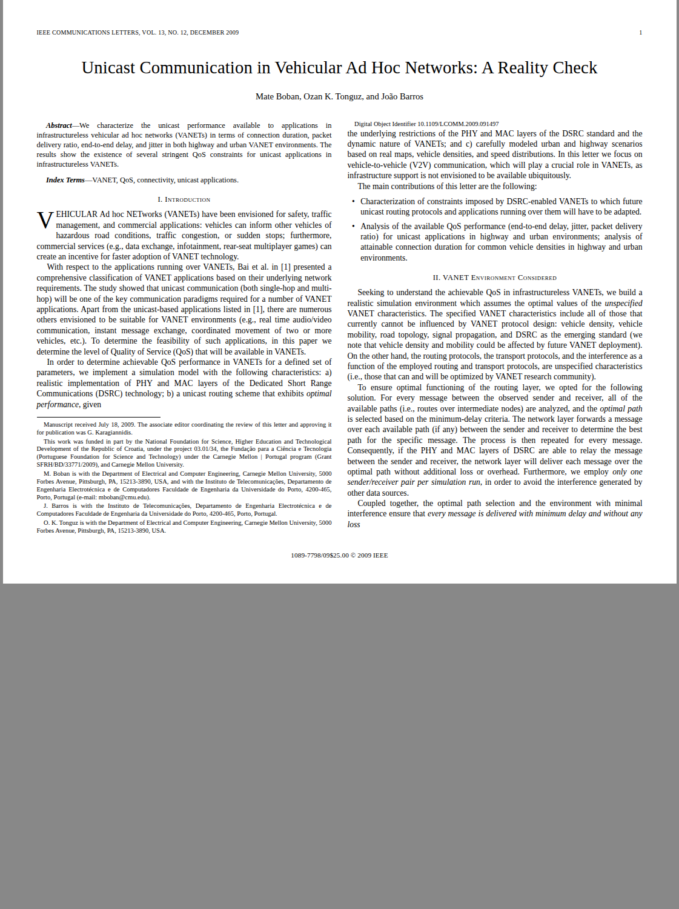IEEE Communications Letters, Vol. 13, No. 12, December 2009 1
Unicast Communication in Vehicular Ad Hoc Networks: A Reality Check
Mate Boban, Ozan K. Tonguz, and João Barros
Abstract—We characterize the unicast performance available to applications in infrastructureless vehicular ad hoc networks (VANETs) in terms of connection duration, packet delivery ratio, end-to-end delay, and jitter in both highway and urban VANET environments. The results show the existence of several stringent QoS constraints for unicast applications in infrastructureless VANETs.
Index Terms—VANET, QoS, connectivity, unicast applications.
I. Introduction
VEHICULAR Ad hoc NETworks (VANETs) have been envisioned for safety, traffic management, and commercial applications: vehicles can inform other vehicles of hazardous road conditions, traffic congestion, or sudden stops; furthermore, commercial services (e.g., data exchange, infotainment, rear-seat multiplayer games) can create an incentive for faster adoption of VANET technology.
With respect to the applications running over VANETs, Bai et al. in [1] presented a comprehensive classification of VANET applications based on their underlying network requirements. The study showed that unicast communication (both single-hop and multi-hop) will be one of the key communication paradigms required for a number of VANET applications. Apart from the unicast-based applications listed in [1], there are numerous others envisioned to be suitable for VANET environments (e.g., real time audio/video communication, instant message exchange, coordinated movement of two or more vehicles, etc.). To determine the feasibility of such applications, in this paper we determine the level of Quality of Service (QoS) that will be available in VANETs.
In order to determine achievable QoS performance in VANETs for a defined set of parameters, we implement a simulation model with the following characteristics: a) realistic implementation of PHY and MAC layers of the Dedicated Short Range Communications (DSRC) technology; b) a unicast routing scheme that exhibits optimal performance, given
Manuscript received July 18, 2009. The associate editor coordinating the review of this letter and approving it for publication was G. Karagiannidis.
This work was funded in part by the National Foundation for Science, Higher Education and Technological Development of the Republic of Croatia, under the project 03.01/34, the Fundação para a Ciência e Tecnologia (Portuguese Foundation for Science and Technology) under the Carnegie Mellon | Portugal program (Grant SFRH/BD/33771/2009), and Carnegie Mellon University.
M. Boban is with the Department of Electrical and Computer Engineering, Carnegie Mellon University, 5000 Forbes Avenue, Pittsburgh, PA, 15213-3890, USA, and with the Instituto de Telecomunicações, Departamento de Engenharia Electrotécnica e de Computadores Faculdade de Engenharia da Universidade do Porto, 4200-465, Porto, Portugal (e-mail: mboban@cmu.edu).
J. Barros is with the Instituto de Telecomunicações, Departamento de Engenharia Electrotécnica e de Computadores Faculdade de Engenharia da Universidade do Porto, 4200-465, Porto, Portugal.
O. K. Tonguz is with the Department of Electrical and Computer Engineering, Carnegie Mellon University, 5000 Forbes Avenue, Pittsburgh, PA, 15213-3890, USA.
Digital Object Identifier 10.1109/LCOMM.2009.091497
the underlying restrictions of the PHY and MAC layers of the DSRC standard and the dynamic nature of VANETs; and c) carefully modeled urban and highway scenarios based on real maps, vehicle densities, and speed distributions. In this letter we focus on vehicle-to-vehicle (V2V) communication, which will play a crucial role in VANETs, as infrastructure support is not envisioned to be available ubiquitously.
The main contributions of this letter are the following:
Characterization of constraints imposed by DSRC-enabled VANETs to which future unicast routing protocols and applications running over them will have to be adapted.
Analysis of the available QoS performance (end-to-end delay, jitter, packet delivery ratio) for unicast applications in highway and urban environments; analysis of attainable connection duration for common vehicle densities in highway and urban environments.
II. VANET Environment Considered
Seeking to understand the achievable QoS in infrastructureless VANETs, we build a realistic simulation environment which assumes the optimal values of the unspecified VANET characteristics. The specified VANET characteristics include all of those that currently cannot be influenced by VANET protocol design: vehicle density, vehicle mobility, road topology, signal propagation, and DSRC as the emerging standard (we note that vehicle density and mobility could be affected by future VANET deployment). On the other hand, the routing protocols, the transport protocols, and the interference as a function of the employed routing and transport protocols, are unspecified characteristics (i.e., those that can and will be optimized by VANET research community).
To ensure optimal functioning of the routing layer, we opted for the following solution. For every message between the observed sender and receiver, all of the available paths (i.e., routes over intermediate nodes) are analyzed, and the optimal path is selected based on the minimum-delay criteria. The network layer forwards a message over each available path (if any) between the sender and receiver to determine the best path for the specific message. The process is then repeated for every message. Consequently, if the PHY and MAC layers of DSRC are able to relay the message between the sender and receiver, the network layer will deliver each message over the optimal path without additional loss or overhead. Furthermore, we employ only one sender/receiver pair per simulation run, in order to avoid the interference generated by other data sources.
Coupled together, the optimal path selection and the environment with minimal interference ensure that every message is delivered with minimum delay and without any loss
1089-7798/09$25.00 © 2009 IEEE